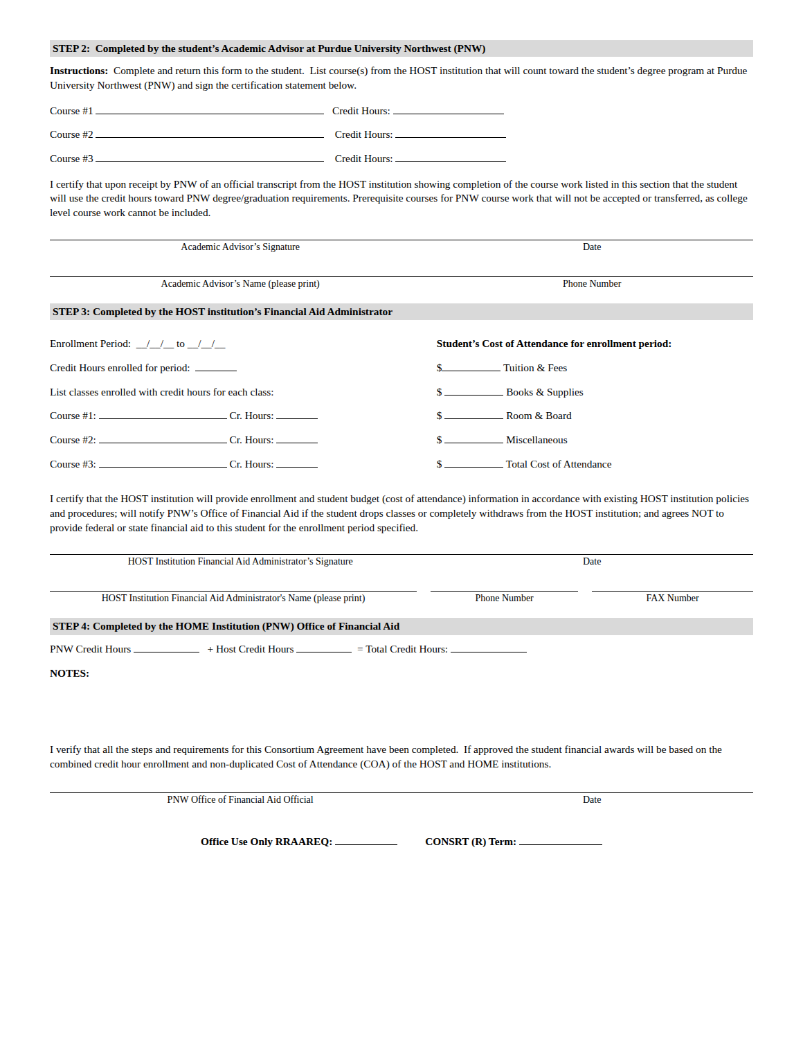STEP 2: Completed by the student’s Academic Advisor at Purdue University Northwest (PNW)
Instructions: Complete and return this form to the student. List course(s) from the HOST institution that will count toward the student’s degree program at Purdue University Northwest (PNW) and sign the certification statement below.
Course #1 Credit Hours:
Course #2 Credit Hours:
Course #3 Credit Hours:
I certify that upon receipt by PNW of an official transcript from the HOST institution showing completion of the course work listed in this section that the student will use the credit hours toward PNW degree/graduation requirements. Prerequisite courses for PNW course work that will not be accepted or transferred, as college level course work cannot be included.
| Academic Advisor’s Signature | Date |
| Academic Advisor’s Name (please print) | Phone Number |
STEP 3: Completed by the HOST institution’s Financial Aid Administrator
| Enrollment Period: __/__/__ to __/__/__ Credit Hours enrolled for period: List classes enrolled with credit hours for each class: Course #1: Cr. Hours: Course #2: Cr. Hours: Course #3: Cr. Hours: | Student’s Cost of Attendance for enrollment period: $ Tuition & Fees $ Books & Supplies $ Room & Board $ Miscellaneous $ Total Cost of Attendance |
I certify that the HOST institution will provide enrollment and student budget (cost of attendance) information in accordance with existing HOST institution policies and procedures; will notify PNW’s Office of Financial Aid if the student drops classes or completely withdraws from the HOST institution; and agrees NOT to provide federal or state financial aid to this student for the enrollment period specified.
| HOST Institution Financial Aid Administrator’s Signature | Date |
| HOST Institution Financial Aid Administrator's Name (please print) | Phone Number | FAX Number |
STEP 4: Completed by the HOME Institution (PNW) Office of Financial Aid
PNW Credit Hours + Host Credit Hours = Total Credit Hours:
NOTES:
I verify that all the steps and requirements for this Consortium Agreement have been completed. If approved the student financial awards will be based on the combined credit hour enrollment and non-duplicated Cost of Attendance (COA) of the HOST and HOME institutions.
| PNW Office of Financial Aid Official | Date |
Office Use Only RRAAREQ: CONSRT (R) Term: